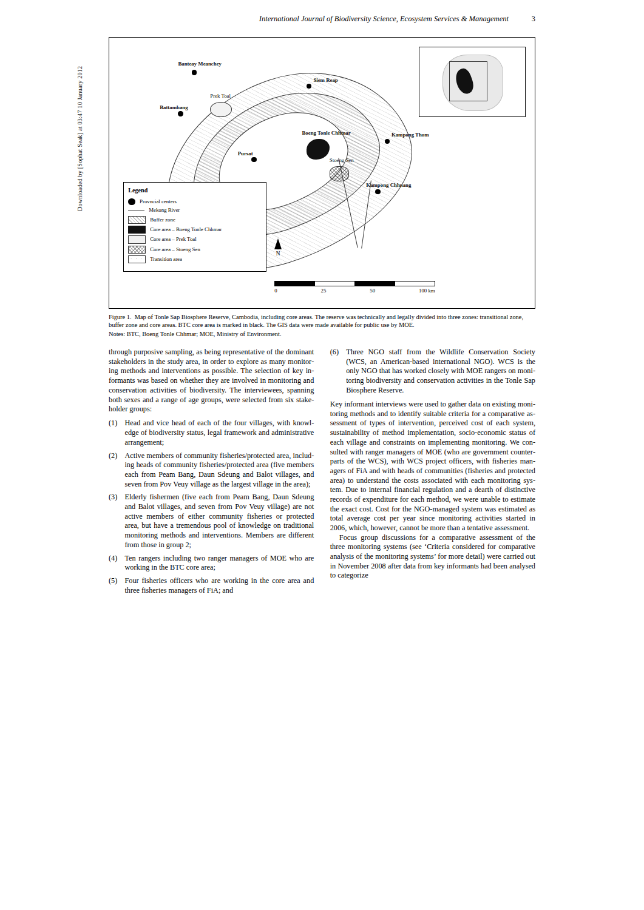Downloaded by [Sophat Seak] at 03:47 10 January 2012
International Journal of Biodiversity Science, Ecosystem Services & Management 3
Banteay Meanchey
Siem Reap
Prek Toal
Battambang
Boeng Tonle Chhmar
Kampong Thom
Pursat
Stoeng Sen
Kampong Chhnang
Legend
Provncial centers
Mekong River
Buffer zone
Core area – Boeng Tonle Chhmar
Core area – Prek Toal
Core area – Stoeng Sen
Transition area
N
02550100 km
Figure 1. Map of Tonle Sap Biosphere Reserve, Cambodia, including core areas. The reserve was technically and legally divided into three zones: transitional zone, buffer zone and core areas. BTC core area is marked in black. The GIS data were made available for public use by MOE.
Notes: BTC, Boeng Tonle Chhmar; MOE, Ministry of Environment.
through purposive sampling, as being representative of the dominant stakeholders in the study area, in order to explore as many monitoring methods and interventions as possible. The selection of key informants was based on whether they are involved in monitoring and conservation activities of biodiversity. The interviewees, spanning both sexes and a range of age groups, were selected from six stakeholder groups:
Head and vice head of each of the four villages, with knowledge of biodiversity status, legal framework and administrative arrangement;
Active members of community fisheries/protected area, including heads of community fisheries/protected area (five members each from Peam Bang, Daun Sdeung and Balot villages, and seven from Pov Veuy village as the largest village in the area);
Elderly fishermen (five each from Peam Bang, Daun Sdeung and Balot villages, and seven from Pov Veuy village) are not active members of either community fisheries or protected area, but have a tremendous pool of knowledge on traditional monitoring methods and interventions. Members are different from those in group 2;
Ten rangers including two ranger managers of MOE who are working in the BTC core area;
Four fisheries officers who are working in the core area and three fisheries managers of FiA; and
Three NGO staff from the Wildlife Conservation Society (WCS, an American-based international NGO). WCS is the only NGO that has worked closely with MOE rangers on monitoring biodiversity and conservation activities in the Tonle Sap Biosphere Reserve.
Key informant interviews were used to gather data on existing monitoring methods and to identify suitable criteria for a comparative assessment of types of intervention, perceived cost of each system, sustainability of method implementation, socio-economic status of each village and constraints on implementing monitoring. We consulted with ranger managers of MOE (who are government counterparts of the WCS), with WCS project officers, with fisheries managers of FiA and with heads of communities (fisheries and protected area) to understand the costs associated with each monitoring system. Due to internal financial regulation and a dearth of distinctive records of expenditure for each method, we were unable to estimate the exact cost. Cost for the NGO-managed system was estimated as total average cost per year since monitoring activities started in 2006, which, however, cannot be more than a tentative assessment.
Focus group discussions for a comparative assessment of the three monitoring systems (see ‘Criteria considered for comparative analysis of the monitoring systems’ for more detail) were carried out in November 2008 after data from key informants had been analysed to categorize